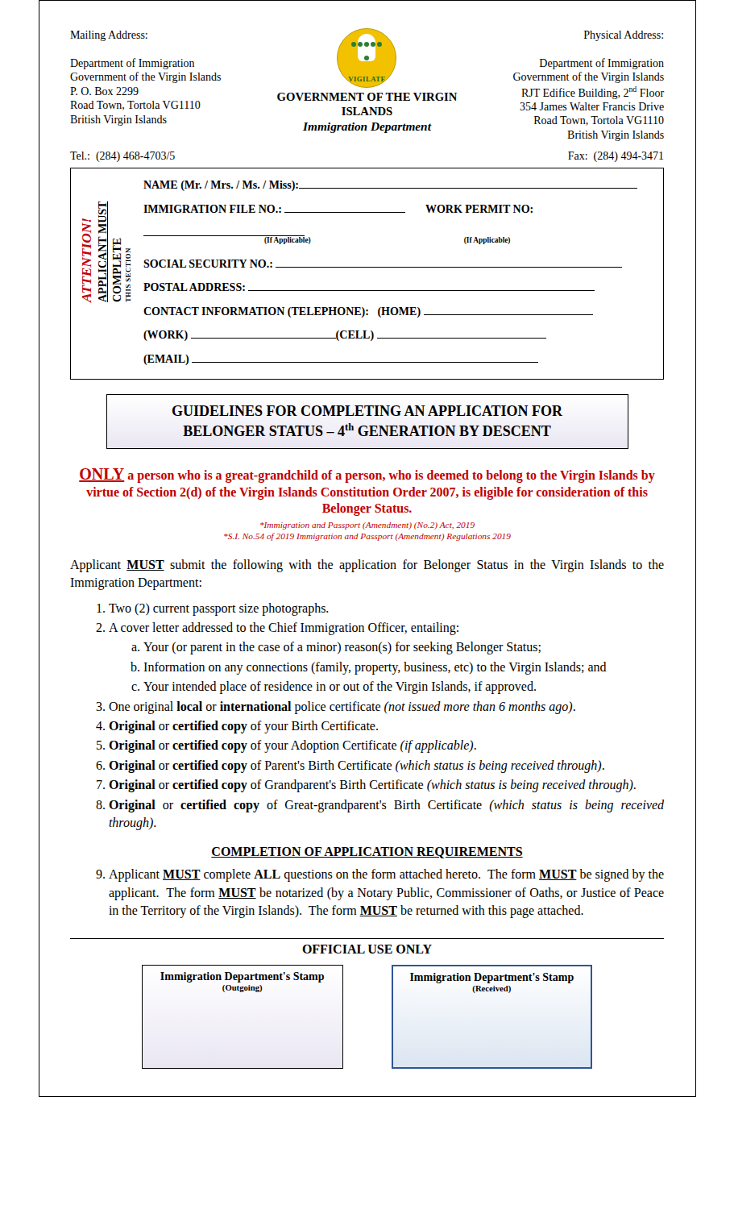Mailing Address:
Department of Immigration
Government of the Virgin Islands
P. O. Box 2299
Road Town, Tortola VG1110
British Virgin Islands
VIGILATE
GOVERNMENT OF THE VIRGIN ISLANDS
Immigration Department
Physical Address:
Department of Immigration
Government of the Virgin Islands
RJT Edifice Building, 2nd Floor
354 James Walter Francis Drive
Road Town, Tortola VG1110
British Virgin Islands
Tel.: (284) 468-4703/5
Fax: (284) 494-3471
ATTENTION!
APPLICANT MUST
COMPLETE
THIS SECTION
NAME (Mr. / Mrs. / Ms. / Miss):
IMMIGRATION FILE NO.: WORK PERMIT NO:
(If Applicable)(If Applicable)
SOCIAL SECURITY NO.:
POSTAL ADDRESS:
CONTACT INFORMATION (TELEPHONE): (HOME)
(WORK) (CELL)
(EMAIL)
GUIDELINES FOR COMPLETING AN APPLICATION FOR
BELONGER STATUS – 4th GENERATION BY DESCENT
ONLY a person who is a great-grandchild of a person, who is deemed to belong to the Virgin Islands by virtue of Section 2(d) of the Virgin Islands Constitution Order 2007, is eligible for consideration of this Belonger Status.
*Immigration and Passport (Amendment) (No.2) Act, 2019
*S.I. No.54 of 2019 Immigration and Passport (Amendment) Regulations 2019
Applicant MUST submit the following with the application for Belonger Status in the Virgin Islands to the Immigration Department:
Two (2) current passport size photographs.
A cover letter addressed to the Chief Immigration Officer, entailing:
Your (or parent in the case of a minor) reason(s) for seeking Belonger Status;
Information on any connections (family, property, business, etc) to the Virgin Islands; and
Your intended place of residence in or out of the Virgin Islands, if approved.
One original local or international police certificate (not issued more than 6 months ago).
Original or certified copy of your Birth Certificate.
Original or certified copy of your Adoption Certificate (if applicable).
Original or certified copy of Parent's Birth Certificate (which status is being received through).
Original or certified copy of Grandparent's Birth Certificate (which status is being received through).
Original or certified copy of Great-grandparent's Birth Certificate (which status is being received through).
COMPLETION OF APPLICATION REQUIREMENTS
Applicant MUST complete ALL questions on the form attached hereto. The form MUST be signed by the applicant. The form MUST be notarized (by a Notary Public, Commissioner of Oaths, or Justice of Peace in the Territory of the Virgin Islands). The form MUST be returned with this page attached.
OFFICIAL USE ONLY
Immigration Department's Stamp
(Outgoing)
Immigration Department's Stamp
(Received)